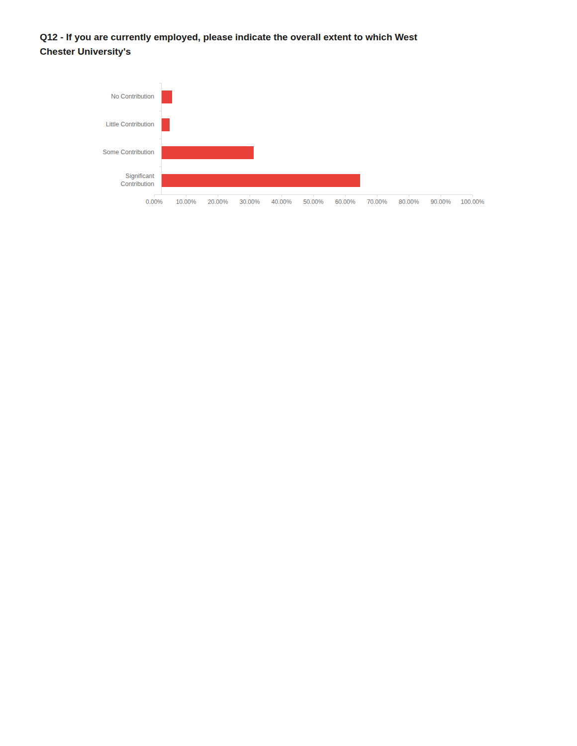Q12 - If you are currently employed, please indicate the overall extent to which West Chester University's
No Contribution
Little Contribution
Some Contribution
Significant
Contribution
0.00% 10.00% 20.00% 30.00% 40.00% 50.00% 60.00% 70.00% 80.00% 90.00% 100.00%